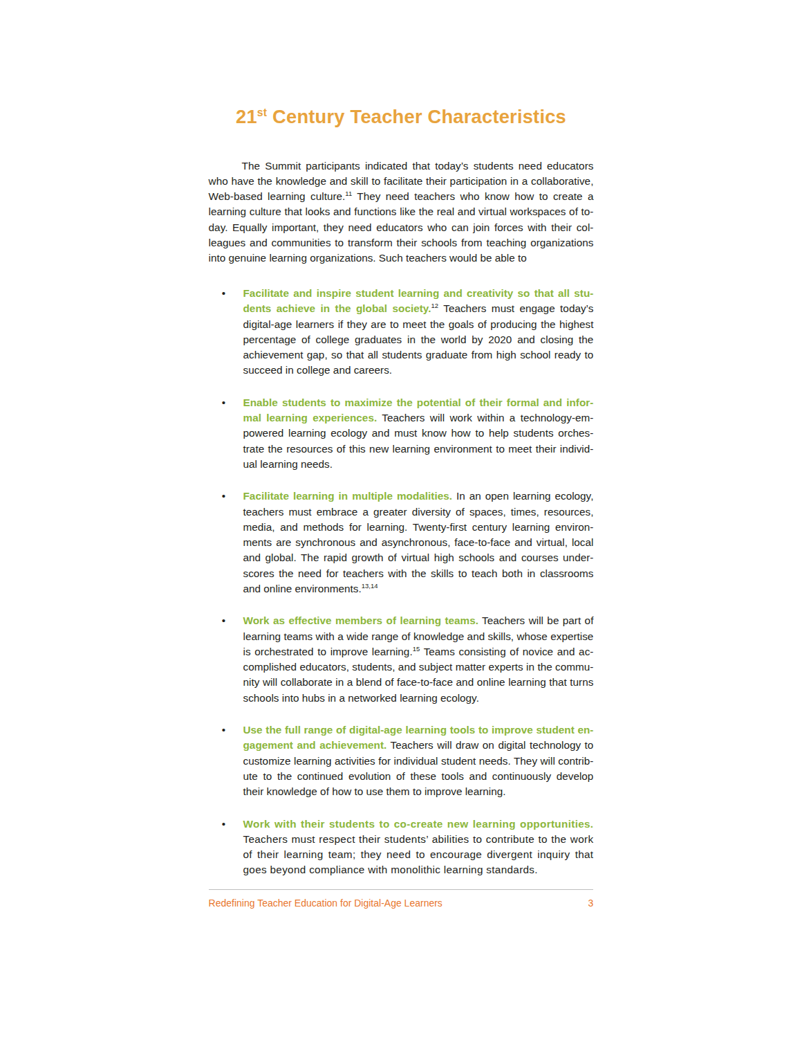21st Century Teacher Characteristics
The Summit participants indicated that today’s students need educators who have the knowledge and skill to facilitate their participation in a collaborative, Web-based learning culture.11 They need teachers who know how to create a learning culture that looks and functions like the real and virtual workspaces of today. Equally important, they need educators who can join forces with their colleagues and communities to transform their schools from teaching organizations into genuine learning organizations. Such teachers would be able to
Facilitate and inspire student learning and creativity so that all students achieve in the global society.12 Teachers must engage today’s digital-age learners if they are to meet the goals of producing the highest percentage of college graduates in the world by 2020 and closing the achievement gap, so that all students graduate from high school ready to succeed in college and careers.
Enable students to maximize the potential of their formal and informal learning experiences. Teachers will work within a technology-empowered learning ecology and must know how to help students orchestrate the resources of this new learning environment to meet their individual learning needs.
Facilitate learning in multiple modalities. In an open learning ecology, teachers must embrace a greater diversity of spaces, times, resources, media, and methods for learning. Twenty-first century learning environments are synchronous and asynchronous, face-to-face and virtual, local and global. The rapid growth of virtual high schools and courses underscores the need for teachers with the skills to teach both in classrooms and online environments.13,14
Work as effective members of learning teams. Teachers will be part of learning teams with a wide range of knowledge and skills, whose expertise is orchestrated to improve learning.15 Teams consisting of novice and accomplished educators, students, and subject matter experts in the community will collaborate in a blend of face-to-face and online learning that turns schools into hubs in a networked learning ecology.
Use the full range of digital-age learning tools to improve student engagement and achievement. Teachers will draw on digital technology to customize learning activities for individual student needs. They will contribute to the continued evolution of these tools and continuously develop their knowledge of how to use them to improve learning.
Work with their students to co-create new learning opportunities. Teachers must respect their students’ abilities to contribute to the work of their learning team; they need to encourage divergent inquiry that goes beyond compliance with monolithic learning standards.
Redefining Teacher Education for Digital-Age Learners 3